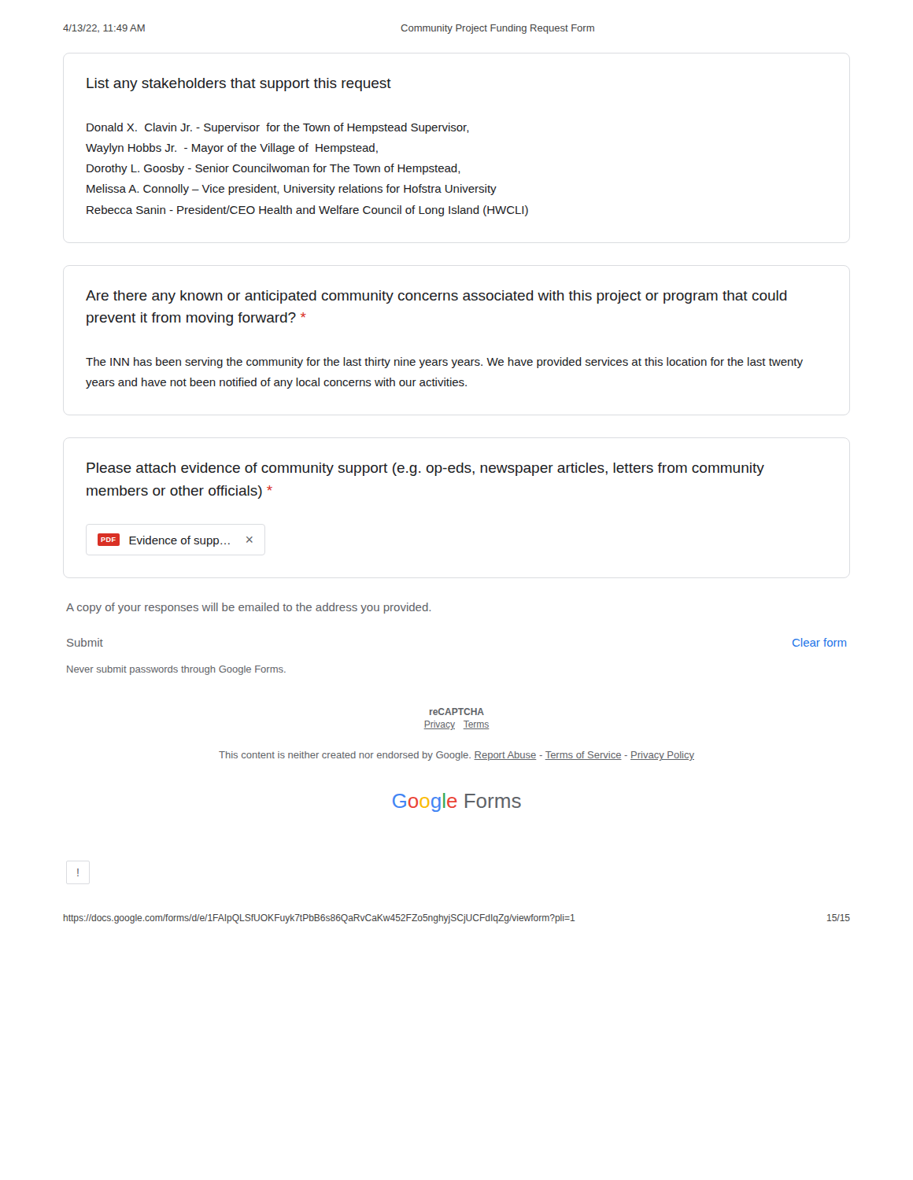4/13/22, 11:49 AM Community Project Funding Request Form
List any stakeholders that support this request
Donald X. Clavin Jr. - Supervisor for the Town of Hempstead Supervisor,
Waylyn Hobbs Jr. - Mayor of the Village of Hempstead,
Dorothy L. Goosby - Senior Councilwoman for The Town of Hempstead,
Melissa A. Connolly – Vice president, University relations for Hofstra University
Rebecca Sanin - President/CEO Health and Welfare Council of Long Island (HWCLI)
Are there any known or anticipated community concerns associated with this project or program that could prevent it from moving forward? *
The INN has been serving the community for the last thirty nine years years. We have provided services at this location for the last twenty years and have not been notified of any local concerns with our activities.
Please attach evidence of community support (e.g. op-eds, newspaper articles, letters from community members or other officials) *
PDF Evidence of supp… ×
A copy of your responses will be emailed to the address you provided.
Submit Clear form
Never submit passwords through Google Forms.
reCAPTCHA Privacy Terms
This content is neither created nor endorsed by Google. Report Abuse - Terms of Service - Privacy Policy
Google Forms
!
https://docs.google.com/forms/d/e/1FAIpQLSfUOKFuyk7tPbB6s86QaRvCaKw452FZo5nghyjSCjUCFdIqZg/viewform?pli=1 15/15